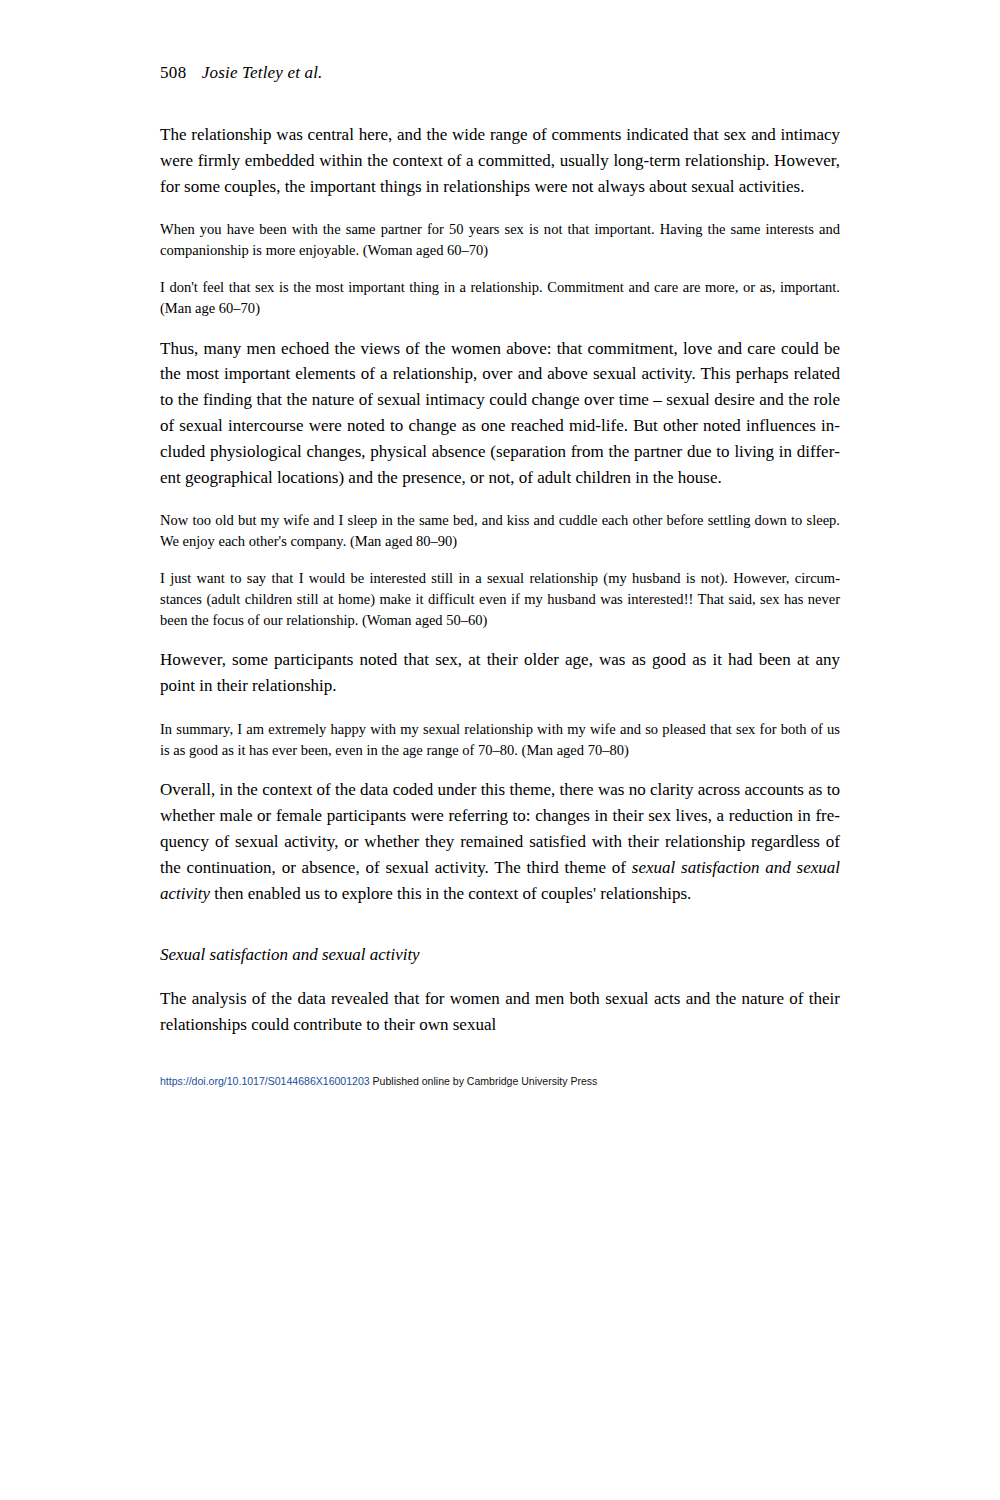508 Josie Tetley et al.
The relationship was central here, and the wide range of comments indicated that sex and intimacy were firmly embedded within the context of a committed, usually long-term relationship. However, for some couples, the important things in relationships were not always about sexual activities.
When you have been with the same partner for 50 years sex is not that important. Having the same interests and companionship is more enjoyable. (Woman aged 60–70)
I don't feel that sex is the most important thing in a relationship. Commitment and care are more, or as, important. (Man age 60–70)
Thus, many men echoed the views of the women above: that commitment, love and care could be the most important elements of a relationship, over and above sexual activity. This perhaps related to the finding that the nature of sexual intimacy could change over time – sexual desire and the role of sexual intercourse were noted to change as one reached mid-life. But other noted influences included physiological changes, physical absence (separation from the partner due to living in different geographical locations) and the presence, or not, of adult children in the house.
Now too old but my wife and I sleep in the same bed, and kiss and cuddle each other before settling down to sleep. We enjoy each other's company. (Man aged 80–90)
I just want to say that I would be interested still in a sexual relationship (my husband is not). However, circumstances (adult children still at home) make it difficult even if my husband was interested!! That said, sex has never been the focus of our relationship. (Woman aged 50–60)
However, some participants noted that sex, at their older age, was as good as it had been at any point in their relationship.
In summary, I am extremely happy with my sexual relationship with my wife and so pleased that sex for both of us is as good as it has ever been, even in the age range of 70–80. (Man aged 70–80)
Overall, in the context of the data coded under this theme, there was no clarity across accounts as to whether male or female participants were referring to: changes in their sex lives, a reduction in frequency of sexual activity, or whether they remained satisfied with their relationship regardless of the continuation, or absence, of sexual activity. The third theme of sexual satisfaction and sexual activity then enabled us to explore this in the context of couples' relationships.
Sexual satisfaction and sexual activity
The analysis of the data revealed that for women and men both sexual acts and the nature of their relationships could contribute to their own sexual
https://doi.org/10.1017/S0144686X16001203 Published online by Cambridge University Press